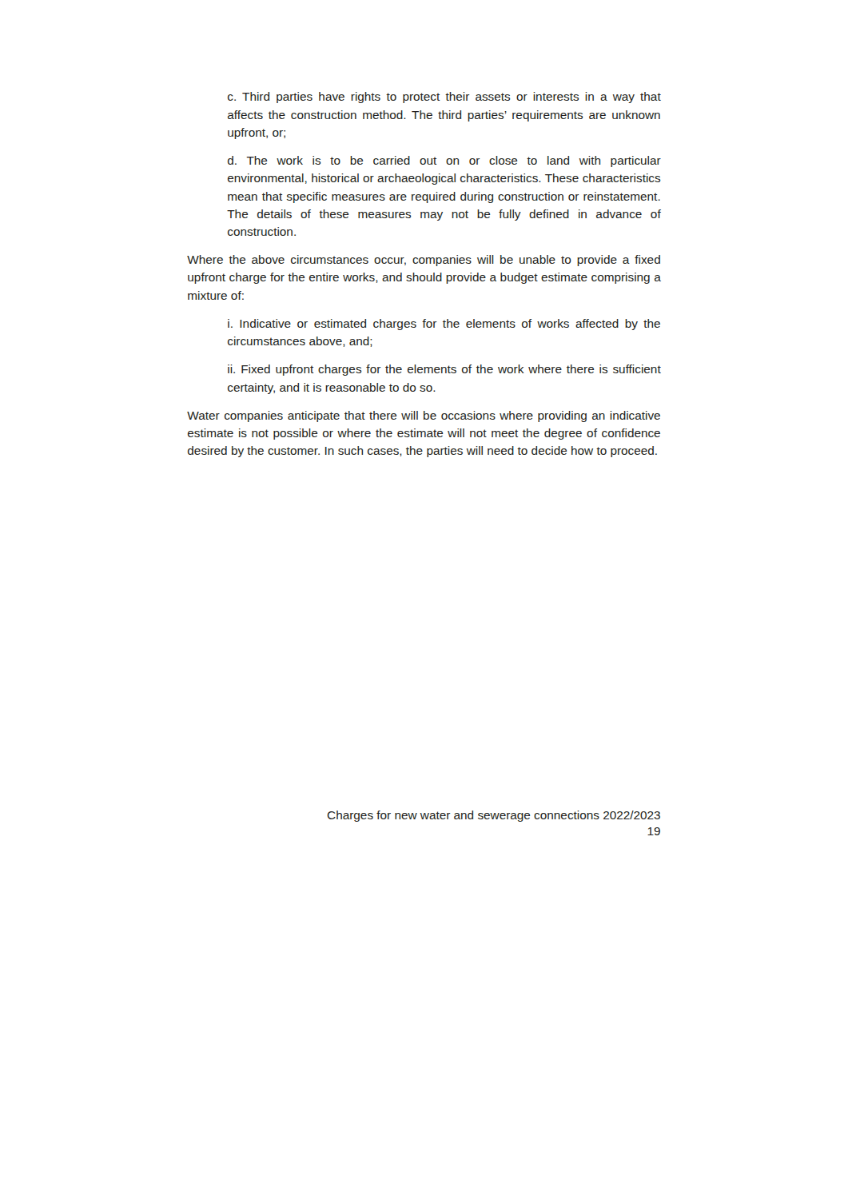c. Third parties have rights to protect their assets or interests in a way that affects the construction method. The third parties’ requirements are unknown upfront, or;
d. The work is to be carried out on or close to land with particular environmental, historical or archaeological characteristics. These characteristics mean that specific measures are required during construction or reinstatement. The details of these measures may not be fully defined in advance of construction.
Where the above circumstances occur, companies will be unable to provide a fixed upfront charge for the entire works, and should provide a budget estimate comprising a mixture of:
i. Indicative or estimated charges for the elements of works affected by the circumstances above, and;
ii. Fixed upfront charges for the elements of the work where there is sufficient certainty, and it is reasonable to do so.
Water companies anticipate that there will be occasions where providing an indicative estimate is not possible or where the estimate will not meet the degree of confidence desired by the customer. In such cases, the parties will need to decide how to proceed.
Charges for new water and sewerage connections 2022/2023 19